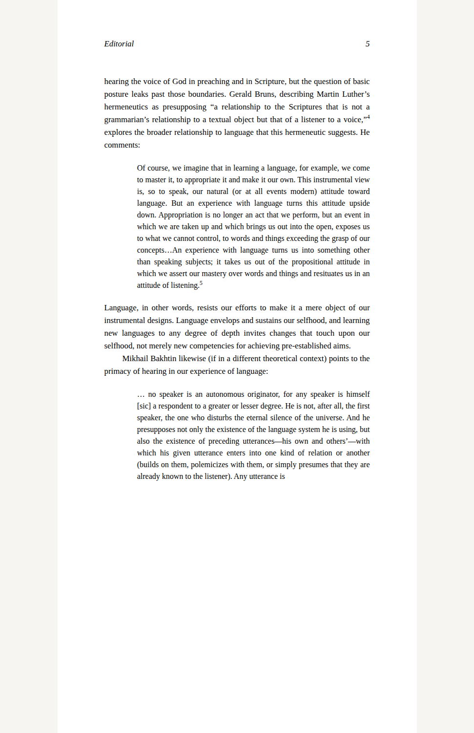Editorial 5
hearing the voice of God in preaching and in Scripture, but the question of basic posture leaks past those boundaries. Gerald Bruns, describing Martin Luther’s hermeneutics as presupposing “a relationship to the Scriptures that is not a grammarian’s relationship to a textual object but that of a listener to a voice,”4 explores the broader relationship to language that this hermeneutic suggests. He comments:
Of course, we imagine that in learning a language, for example, we come to master it, to appropriate it and make it our own. This instrumental view is, so to speak, our natural (or at all events modern) attitude toward language. But an experience with language turns this attitude upside down. Appropriation is no longer an act that we perform, but an event in which we are taken up and which brings us out into the open, exposes us to what we cannot control, to words and things exceeding the grasp of our concepts…An experience with language turns us into something other than speaking subjects; it takes us out of the propositional attitude in which we assert our mastery over words and things and resituates us in an attitude of listening.5
Language, in other words, resists our efforts to make it a mere object of our instrumental designs. Language envelops and sustains our selfhood, and learning new languages to any degree of depth invites changes that touch upon our selfhood, not merely new competencies for achieving pre-established aims.
Mikhail Bakhtin likewise (if in a different theoretical context) points to the primacy of hearing in our experience of language:
… no speaker is an autonomous originator, for any speaker is himself [sic] a respondent to a greater or lesser degree. He is not, after all, the first speaker, the one who disturbs the eternal silence of the universe. And he presupposes not only the existence of the language system he is using, but also the existence of preceding utterances—his own and others’—with which his given utterance enters into one kind of relation or another (builds on them, polemicizes with them, or simply presumes that they are already known to the listener). Any utterance is